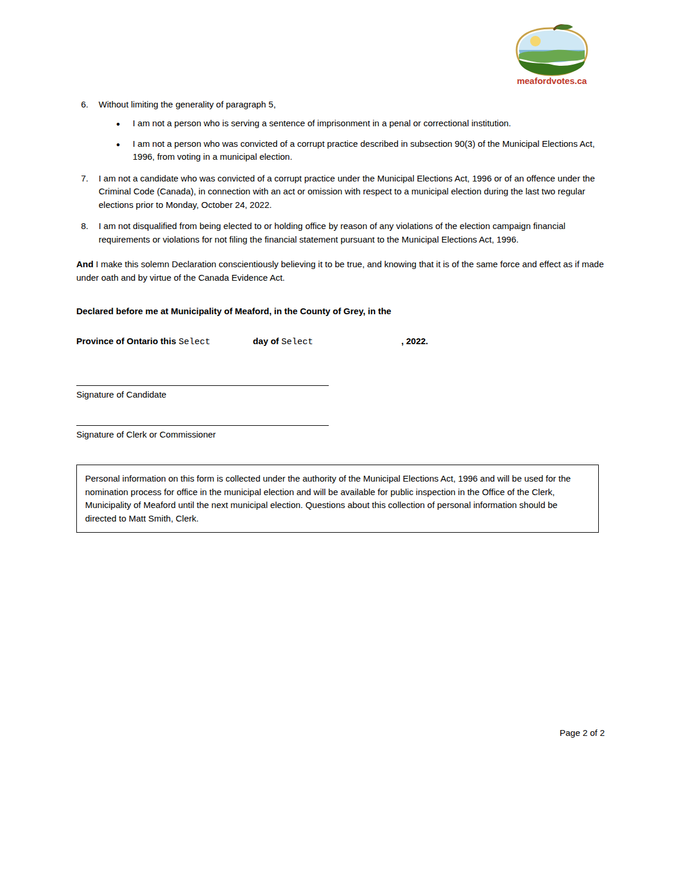meafordvotes.ca
Without limiting the generality of paragraph 5,
I am not a person who is serving a sentence of imprisonment in a penal or correctional institution.
I am not a person who was convicted of a corrupt practice described in subsection 90(3) of the Municipal Elections Act, 1996, from voting in a municipal election.
I am not a candidate who was convicted of a corrupt practice under the Municipal Elections Act, 1996 or of an offence under the Criminal Code (Canada), in connection with an act or omission with respect to a municipal election during the last two regular elections prior to Monday, October 24, 2022.
I am not disqualified from being elected to or holding office by reason of any violations of the election campaign financial requirements or violations for not filing the financial statement pursuant to the Municipal Elections Act, 1996.
And I make this solemn Declaration conscientiously believing it to be true, and knowing that it is of the same force and effect as if made under oath and by virtue of the Canada Evidence Act.
Declared before me at Municipality of Meaford, in the County of Grey, in the
Province of Ontario this Select day of Select , 2022.
Signature of Candidate
Signature of Clerk or Commissioner
Personal information on this form is collected under the authority of the Municipal Elections Act, 1996 and will be used for the nomination process for office in the municipal election and will be available for public inspection in the Office of the Clerk, Municipality of Meaford until the next municipal election. Questions about this collection of personal information should be directed to Matt Smith, Clerk.
Page 2 of 2